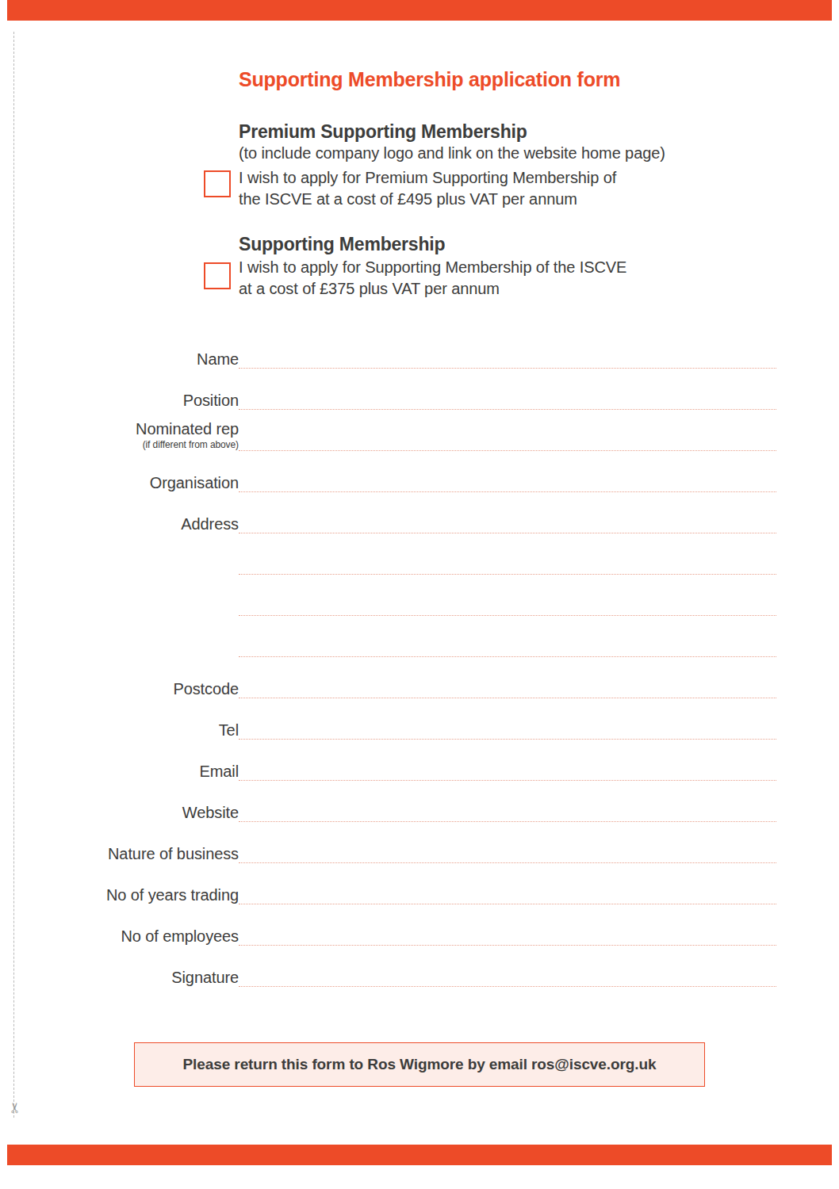✂
Supporting Membership application form
Premium Supporting Membership
(to include company logo and link on the website home page)
I wish to apply for Premium Supporting Membership of
the ISCVE at a cost of £495 plus VAT per annum
Supporting Membership
I wish to apply for Supporting Membership of the ISCVE
at a cost of £375 plus VAT per annum
| Name | |
| Position | |
| Nominated rep (if different from above) | |
| Organisation | |
| Address | |
| Postcode | |
| Tel | |
| Email | |
| Website | |
| Nature of business | |
| No of years trading | |
| No of employees | |
| Signature | |
Please return this form to Ros Wigmore by email ros@iscve.org.uk